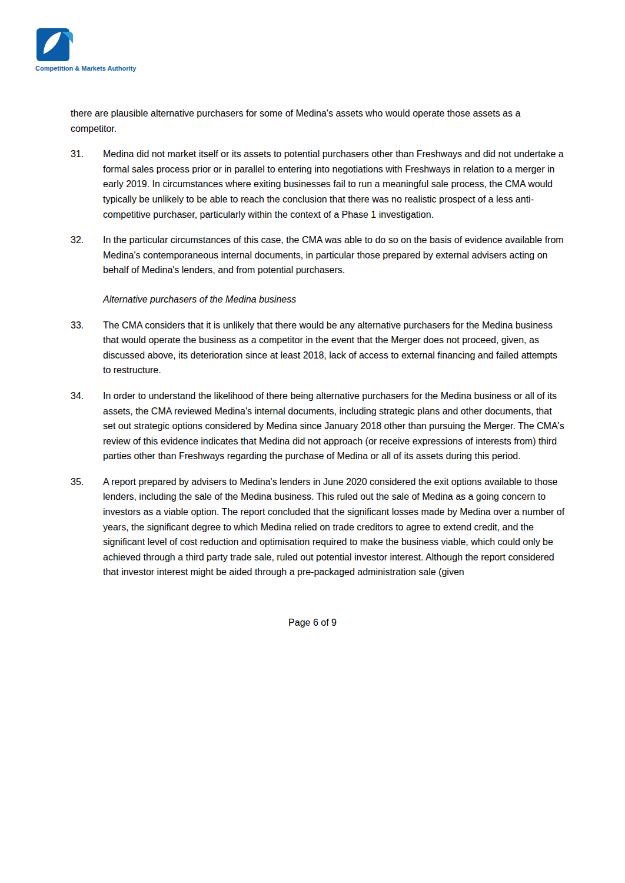Competition & Markets Authority
there are plausible alternative purchasers for some of Medina's assets who would operate those assets as a competitor.
31. Medina did not market itself or its assets to potential purchasers other than Freshways and did not undertake a formal sales process prior or in parallel to entering into negotiations with Freshways in relation to a merger in early 2019. In circumstances where exiting businesses fail to run a meaningful sale process, the CMA would typically be unlikely to be able to reach the conclusion that there was no realistic prospect of a less anti-competitive purchaser, particularly within the context of a Phase 1 investigation.
32. In the particular circumstances of this case, the CMA was able to do so on the basis of evidence available from Medina's contemporaneous internal documents, in particular those prepared by external advisers acting on behalf of Medina's lenders, and from potential purchasers.
Alternative purchasers of the Medina business
33. The CMA considers that it is unlikely that there would be any alternative purchasers for the Medina business that would operate the business as a competitor in the event that the Merger does not proceed, given, as discussed above, its deterioration since at least 2018, lack of access to external financing and failed attempts to restructure.
34. In order to understand the likelihood of there being alternative purchasers for the Medina business or all of its assets, the CMA reviewed Medina's internal documents, including strategic plans and other documents, that set out strategic options considered by Medina since January 2018 other than pursuing the Merger. The CMA's review of this evidence indicates that Medina did not approach (or receive expressions of interests from) third parties other than Freshways regarding the purchase of Medina or all of its assets during this period.
35. A report prepared by advisers to Medina's lenders in June 2020 considered the exit options available to those lenders, including the sale of the Medina business. This ruled out the sale of Medina as a going concern to investors as a viable option. The report concluded that the significant losses made by Medina over a number of years, the significant degree to which Medina relied on trade creditors to agree to extend credit, and the significant level of cost reduction and optimisation required to make the business viable, which could only be achieved through a third party trade sale, ruled out potential investor interest. Although the report considered that investor interest might be aided through a pre-packaged administration sale (given
Page 6 of 9